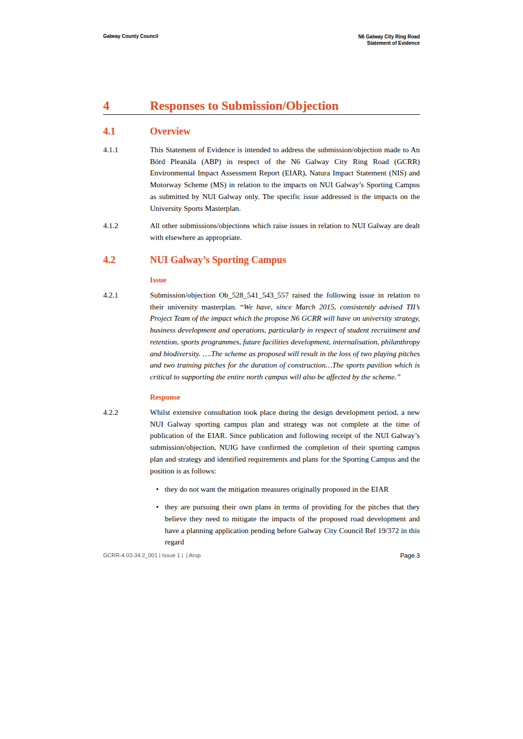Galway County Council
N6 Galway City Ring Road
Statement of Evidence
4 Responses to Submission/Objection
4.1 Overview
4.1.1
This Statement of Evidence is intended to address the submission/objection made to An Bórd Pleanála (ABP) in respect of the N6 Galway City Ring Road (GCRR) Environmental Impact Assessment Report (EIAR), Natura Impact Statement (NIS) and Motorway Scheme (MS) in relation to the impacts on NUI Galway’s Sporting Campus as submitted by NUI Galway only. The specific issue addressed is the impacts on the University Sports Masterplan.
4.1.2
All other submissions/objections which raise issues in relation to NUI Galway are dealt with elsewhere as appropriate.
4.2 NUI Galway’s Sporting Campus
Issue
4.2.1
Submission/objection Ob_528_541_543_557 raised the following issue in relation to their university masterplan. “We have, since March 2015, consistently advised TII’s Project Team of the impact which the propose N6 GCRR will have on university strategy, business development and operations, particularly in respect of student recruitment and retention, sports programmes, future facilities development, internalisation, philanthropy and biodiversity. ….The scheme as proposed will result in the loss of two playing pitches and two training pitches for the duration of construction…The sports pavilion which is critical to supporting the entire north campus will also be affected by the scheme.”
Response
4.2.2
Whilst extensive consultation took place during the design development period, a new NUI Galway sporting campus plan and strategy was not complete at the time of publication of the EIAR. Since publication and following receipt of the NUI Galway’s submission/objection, NUIG have confirmed the completion of their sporting campus plan and strategy and identified requirements and plans for the Sporting Campus and the position is as follows:
•they do not want the mitigation measures originally proposed in the EIAR
•they are pursuing their own plans in terms of providing for the pitches that they believe they need to mitigate the impacts of the proposed road development and have a planning application pending before Galway City Council Ref 19/372 in this regard
GCRR-4.03-34.2_001 | Issue 1 | | Arup
Page 3